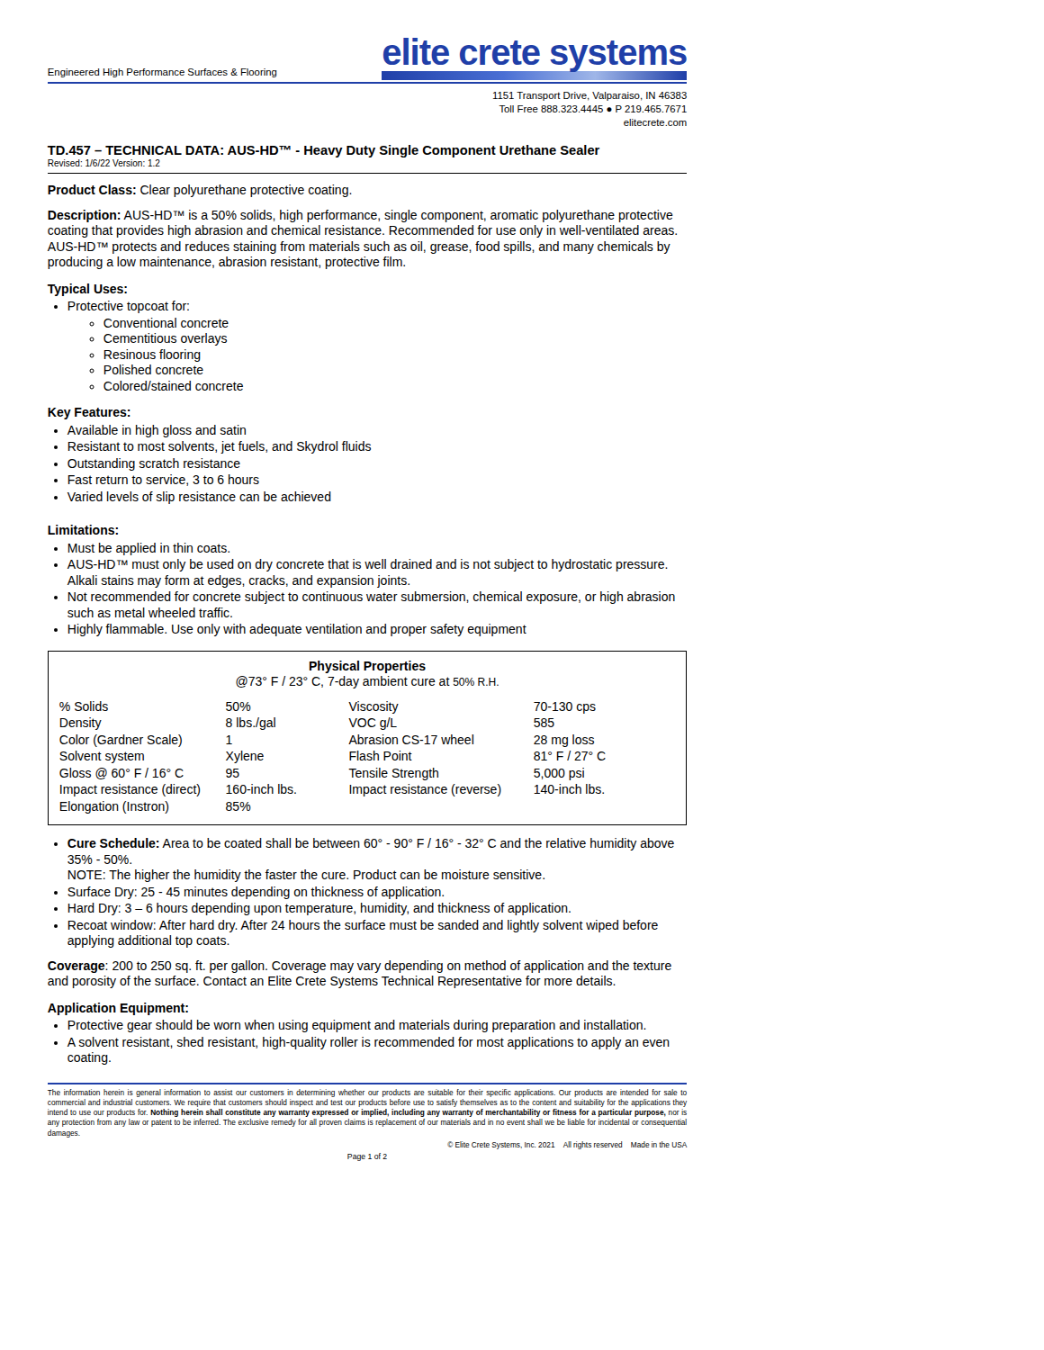Engineered High Performance Surfaces & Flooring
elite crete systems
1151 Transport Drive, Valparaiso, IN 46383
Toll Free 888.323.4445 ● P 219.465.7671
elitecrete.com
TD.457 – TECHNICAL DATA: AUS-HD™ - Heavy Duty Single Component Urethane Sealer
Revised: 1/6/22 Version: 1.2
Product Class: Clear polyurethane protective coating.
Description: AUS-HD™ is a 50% solids, high performance, single component, aromatic polyurethane protective coating that provides high abrasion and chemical resistance. Recommended for use only in well-ventilated areas.
AUS-HD™ protects and reduces staining from materials such as oil, grease, food spills, and many chemicals by producing a low maintenance, abrasion resistant, protective film.
Typical Uses:
Protective topcoat for:
Conventional concrete
Cementitious overlays
Resinous flooring
Polished concrete
Colored/stained concrete
Key Features:
Available in high gloss and satin
Resistant to most solvents, jet fuels, and Skydrol fluids
Outstanding scratch resistance
Fast return to service, 3 to 6 hours
Varied levels of slip resistance can be achieved
Limitations:
Must be applied in thin coats.
AUS-HD™ must only be used on dry concrete that is well drained and is not subject to hydrostatic pressure. Alkali stains may form at edges, cracks, and expansion joints.
Not recommended for concrete subject to continuous water submersion, chemical exposure, or high abrasion such as metal wheeled traffic.
Highly flammable. Use only with adequate ventilation and proper safety equipment
Physical Properties
@73° F / 23° C, 7-day ambient cure at 50% R.H.
| % Solids | 50% | Viscosity | 70-130 cps |
| Density | 8 lbs./gal | VOC g/L | 585 |
| Color (Gardner Scale) | 1 | Abrasion CS-17 wheel | 28 mg loss |
| Solvent system | Xylene | Flash Point | 81° F / 27° C |
| Gloss @ 60° F / 16° C | 95 | Tensile Strength | 5,000 psi |
| Impact resistance (direct) | 160-inch lbs. | Impact resistance (reverse) | 140-inch lbs. |
| Elongation (Instron) | 85% | | |
Cure Schedule: Area to be coated shall be between 60° - 90° F / 16° - 32° C and the relative humidity above 35% - 50%.
NOTE: The higher the humidity the faster the cure. Product can be moisture sensitive.
Surface Dry: 25 - 45 minutes depending on thickness of application.
Hard Dry: 3 – 6 hours depending upon temperature, humidity, and thickness of application.
Recoat window: After hard dry. After 24 hours the surface must be sanded and lightly solvent wiped before applying additional top coats.
Coverage: 200 to 250 sq. ft. per gallon. Coverage may vary depending on method of application and the texture and porosity of the surface. Contact an Elite Crete Systems Technical Representative for more details.
Application Equipment:
Protective gear should be worn when using equipment and materials during preparation and installation.
A solvent resistant, shed resistant, high-quality roller is recommended for most applications to apply an even coating.
The information herein is general information to assist our customers in determining whether our products are suitable for their specific applications. Our products are intended for sale to commercial and industrial customers. We require that customers should inspect and test our products before use to satisfy themselves as to the content and suitability for the applications they intend to use our products for. Nothing herein shall constitute any warranty expressed or implied, including any warranty of merchantability or fitness for a particular purpose, nor is any protection from any law or patent to be inferred. The exclusive remedy for all proven claims is replacement of our materials and in no event shall we be liable for incidental or consequential damages.
© Elite Crete Systems, Inc. 2021 All rights reserved Made in the USA
Page 1 of 2